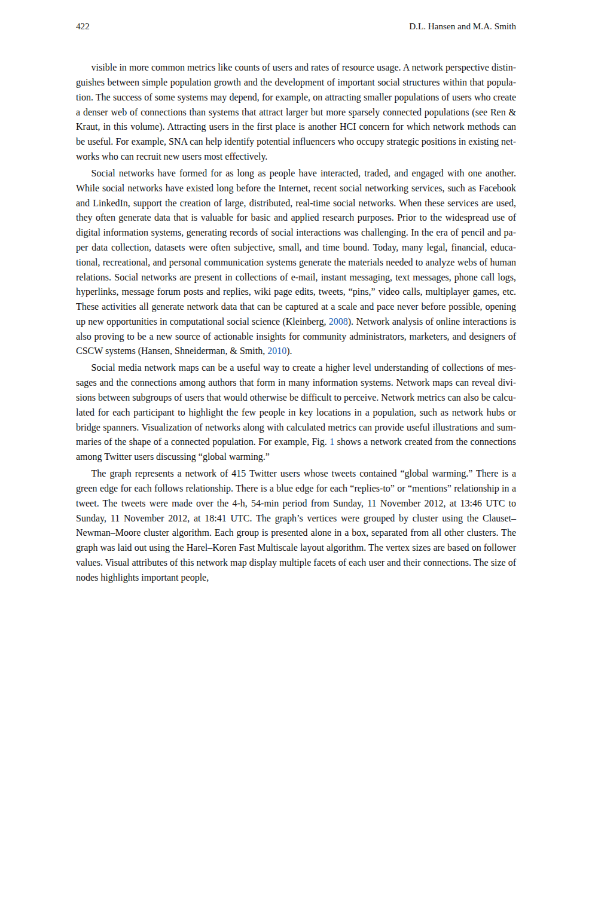422 D.L. Hansen and M.A. Smith
visible in more common metrics like counts of users and rates of resource usage. A network perspective distinguishes between simple population growth and the development of important social structures within that population. The success of some systems may depend, for example, on attracting smaller populations of users who create a denser web of connections than systems that attract larger but more sparsely connected populations (see Ren & Kraut, in this volume). Attracting users in the first place is another HCI concern for which network methods can be useful. For example, SNA can help identify potential influencers who occupy strategic positions in existing networks who can recruit new users most effectively.
Social networks have formed for as long as people have interacted, traded, and engaged with one another. While social networks have existed long before the Internet, recent social networking services, such as Facebook and LinkedIn, support the creation of large, distributed, real-time social networks. When these services are used, they often generate data that is valuable for basic and applied research purposes. Prior to the widespread use of digital information systems, generating records of social interactions was challenging. In the era of pencil and paper data collection, datasets were often subjective, small, and time bound. Today, many legal, financial, educational, recreational, and personal communication systems generate the materials needed to analyze webs of human relations. Social networks are present in collections of e-mail, instant messaging, text messages, phone call logs, hyperlinks, message forum posts and replies, wiki page edits, tweets, “pins,” video calls, multiplayer games, etc. These activities all generate network data that can be captured at a scale and pace never before possible, opening up new opportunities in computational social science (Kleinberg, 2008). Network analysis of online interactions is also proving to be a new source of actionable insights for community administrators, marketers, and designers of CSCW systems (Hansen, Shneiderman, & Smith, 2010).
Social media network maps can be a useful way to create a higher level understanding of collections of messages and the connections among authors that form in many information systems. Network maps can reveal divisions between subgroups of users that would otherwise be difficult to perceive. Network metrics can also be calculated for each participant to highlight the few people in key locations in a population, such as network hubs or bridge spanners. Visualization of networks along with calculated metrics can provide useful illustrations and summaries of the shape of a connected population. For example, Fig. 1 shows a network created from the connections among Twitter users discussing “global warming.”
The graph represents a network of 415 Twitter users whose tweets contained “global warming.” There is a green edge for each follows relationship. There is a blue edge for each “replies-to” or “mentions” relationship in a tweet. The tweets were made over the 4-h, 54-min period from Sunday, 11 November 2012, at 13:46 UTC to Sunday, 11 November 2012, at 18:41 UTC. The graph’s vertices were grouped by cluster using the Clauset–Newman–Moore cluster algorithm. Each group is presented alone in a box, separated from all other clusters. The graph was laid out using the Harel–Koren Fast Multiscale layout algorithm. The vertex sizes are based on follower values. Visual attributes of this network map display multiple facets of each user and their connections. The size of nodes highlights important people,